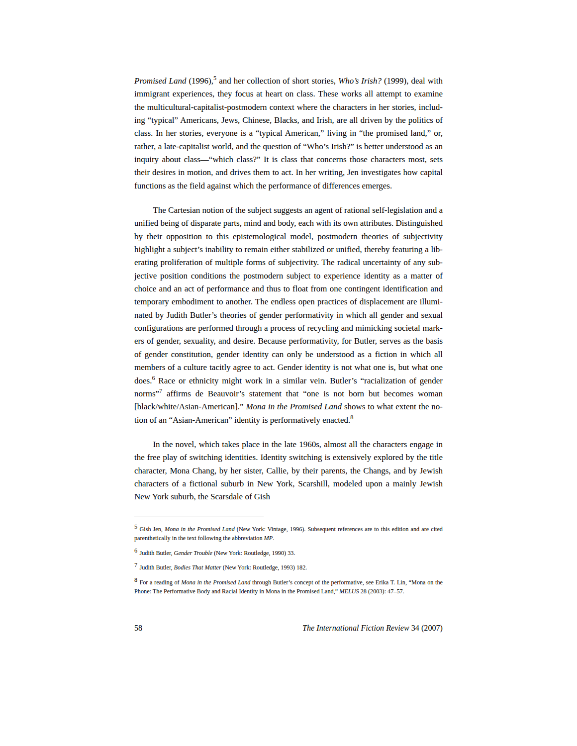Promised Land (1996),5 and her collection of short stories, Who’s Irish? (1999), deal with immigrant experiences, they focus at heart on class. These works all attempt to examine the multicultural-capitalist-postmodern context where the characters in her stories, including “typical” Americans, Jews, Chinese, Blacks, and Irish, are all driven by the politics of class. In her stories, everyone is a “typical American,” living in “the promised land,” or, rather, a late-capitalist world, and the question of “Who’s Irish?” is better understood as an inquiry about class—“which class?” It is class that concerns those characters most, sets their desires in motion, and drives them to act. In her writing, Jen investigates how capital functions as the field against which the performance of differences emerges.
The Cartesian notion of the subject suggests an agent of rational self-legislation and a unified being of disparate parts, mind and body, each with its own attributes. Distinguished by their opposition to this epistemological model, postmodern theories of subjectivity highlight a subject’s inability to remain either stabilized or unified, thereby featuring a liberating proliferation of multiple forms of subjectivity. The radical uncertainty of any subjective position conditions the postmodern subject to experience identity as a matter of choice and an act of performance and thus to float from one contingent identification and temporary embodiment to another. The endless open practices of displacement are illuminated by Judith Butler’s theories of gender performativity in which all gender and sexual configurations are performed through a process of recycling and mimicking societal markers of gender, sexuality, and desire. Because performativity, for Butler, serves as the basis of gender constitution, gender identity can only be understood as a fiction in which all members of a culture tacitly agree to act. Gender identity is not what one is, but what one does.6 Race or ethnicity might work in a similar vein. Butler’s “racialization of gender norms”7 affirms de Beauvoir’s statement that “one is not born but becomes woman [black/white/Asian-American].” Mona in the Promised Land shows to what extent the notion of an “Asian-American” identity is performatively enacted.8
In the novel, which takes place in the late 1960s, almost all the characters engage in the free play of switching identities. Identity switching is extensively explored by the title character, Mona Chang, by her sister, Callie, by their parents, the Changs, and by Jewish characters of a fictional suburb in New York, Scarshill, modeled upon a mainly Jewish New York suburb, the Scarsdale of Gish
5 Gish Jen, Mona in the Promised Land (New York: Vintage, 1996). Subsequent references are to this edition and are cited parenthetically in the text following the abbreviation MP.
6 Judith Butler, Gender Trouble (New York: Routledge, 1990) 33.
7 Judith Butler, Bodies That Matter (New York: Routledge, 1993) 182.
8 For a reading of Mona in the Promised Land through Butler’s concept of the performative, see Erika T. Lin, “Mona on the Phone: The Performative Body and Racial Identity in Mona in the Promised Land,” MELUS 28 (2003): 47–57.
58 The International Fiction Review 34 (2007)